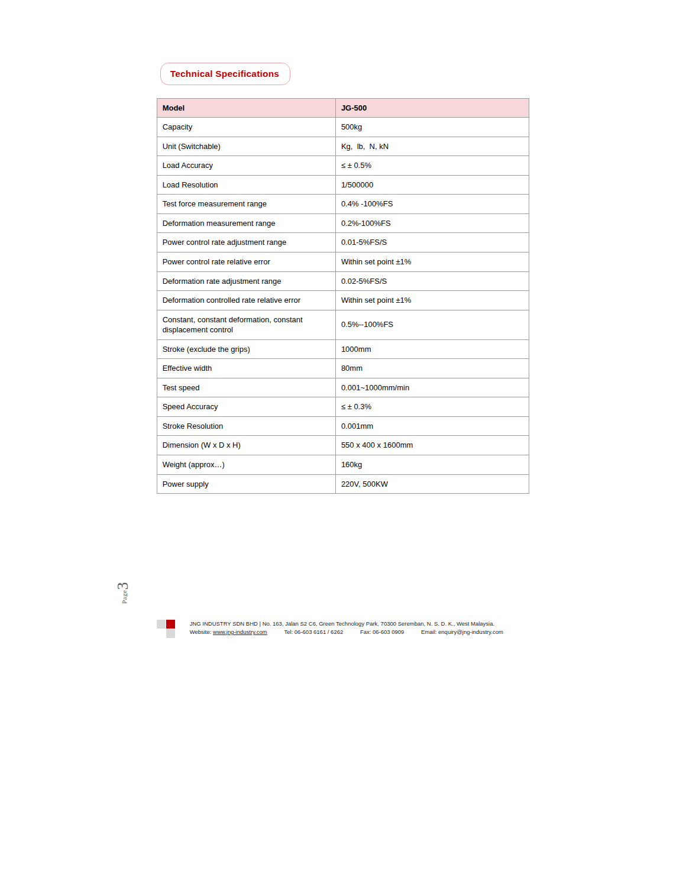Technical Specifications
| Model | JG-500 |
| --- | --- |
| Capacity | 500kg |
| Unit (Switchable) | Kg, lb, N, kN |
| Load Accuracy | ≤ ± 0.5% |
| Load Resolution | 1/500000 |
| Test force measurement range | 0.4% -100%FS |
| Deformation measurement range | 0.2%-100%FS |
| Power control rate adjustment range | 0.01-5%FS/S |
| Power control rate relative error | Within set point ±1% |
| Deformation rate adjustment range | 0.02-5%FS/S |
| Deformation controlled rate relative error | Within set point ±1% |
| Constant, constant deformation, constant displacement control | 0.5%--100%FS |
| Stroke (exclude the grips) | 1000mm |
| Effective width | 80mm |
| Test speed | 0.001~1000mm/min |
| Speed Accuracy | ≤ ± 0.3% |
| Stroke Resolution | 0.001mm |
| Dimension (W x D x H) | 550 x 400 x 1600mm |
| Weight (approx…) | 160kg |
| Power supply | 220V, 500KW |
Page 3
JNG INDUSTRY SDN BHD | No. 163, Jalan S2 C6, Green Technology Park, 70300 Seremban, N. S. D. K., West Malaysia.
Website: www.jng-industry.com Tel: 06-603 6161 / 6262 Fax: 06-603 0909 Email: enquiry@jng-industry.com